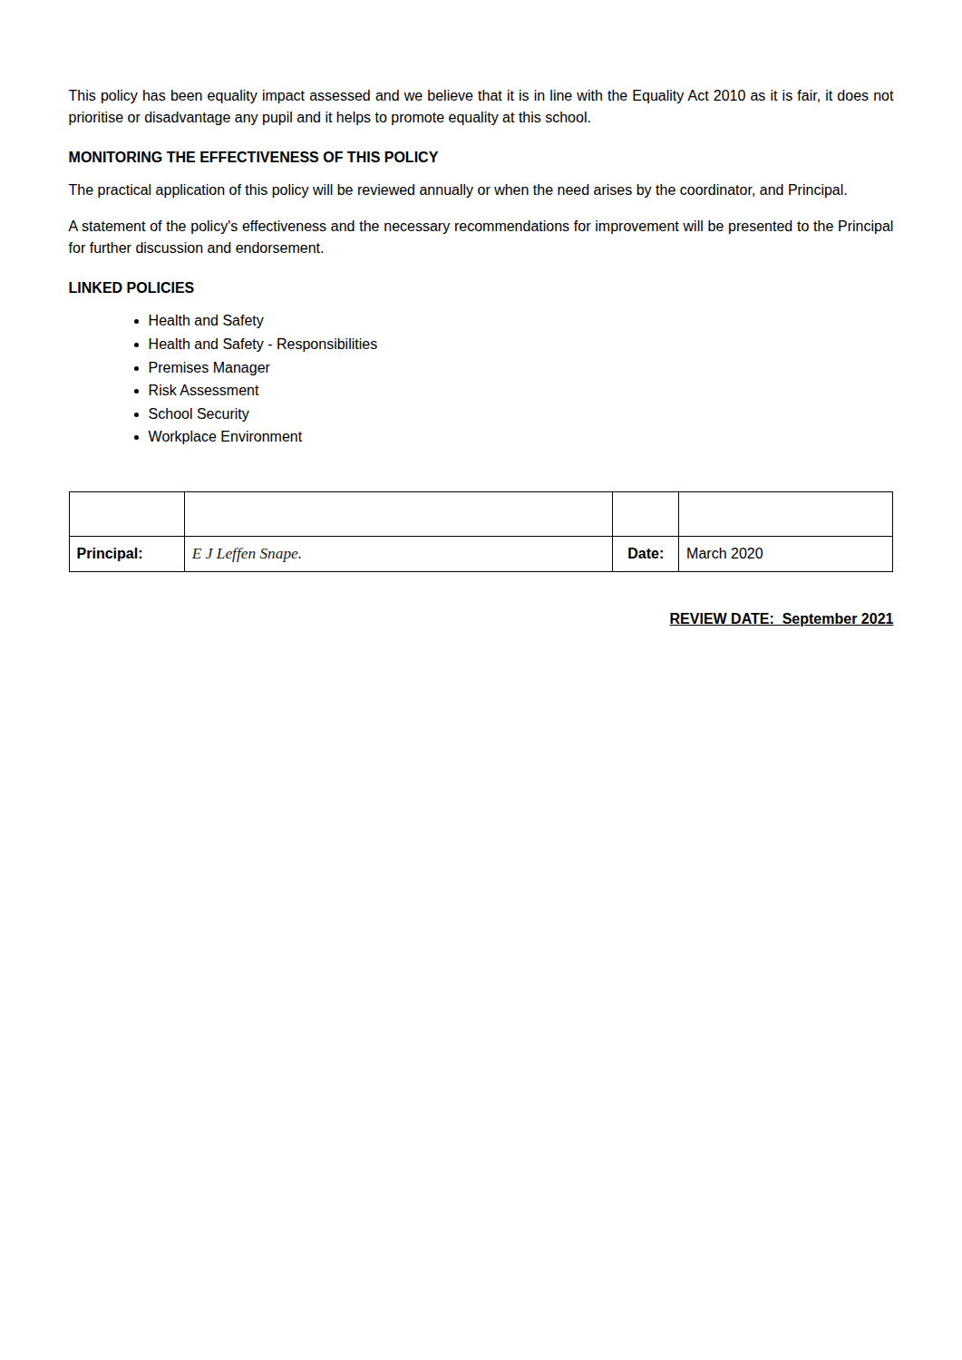This policy has been equality impact assessed and we believe that it is in line with the Equality Act 2010 as it is fair, it does not prioritise or disadvantage any pupil and it helps to promote equality at this school.
Monitoring the Effectiveness of this Policy
The practical application of this policy will be reviewed annually or when the need arises by the coordinator, and Principal.
A statement of the policy's effectiveness and the necessary recommendations for improvement will be presented to the Principal for further discussion and endorsement.
Linked Policies
Health and Safety
Health and Safety - Responsibilities
Premises Manager
Risk Assessment
School Security
Workplace Environment
| Principal: | E J Leffen Snape. | Date: | March 2020 |
REVIEW DATE:_September 2021